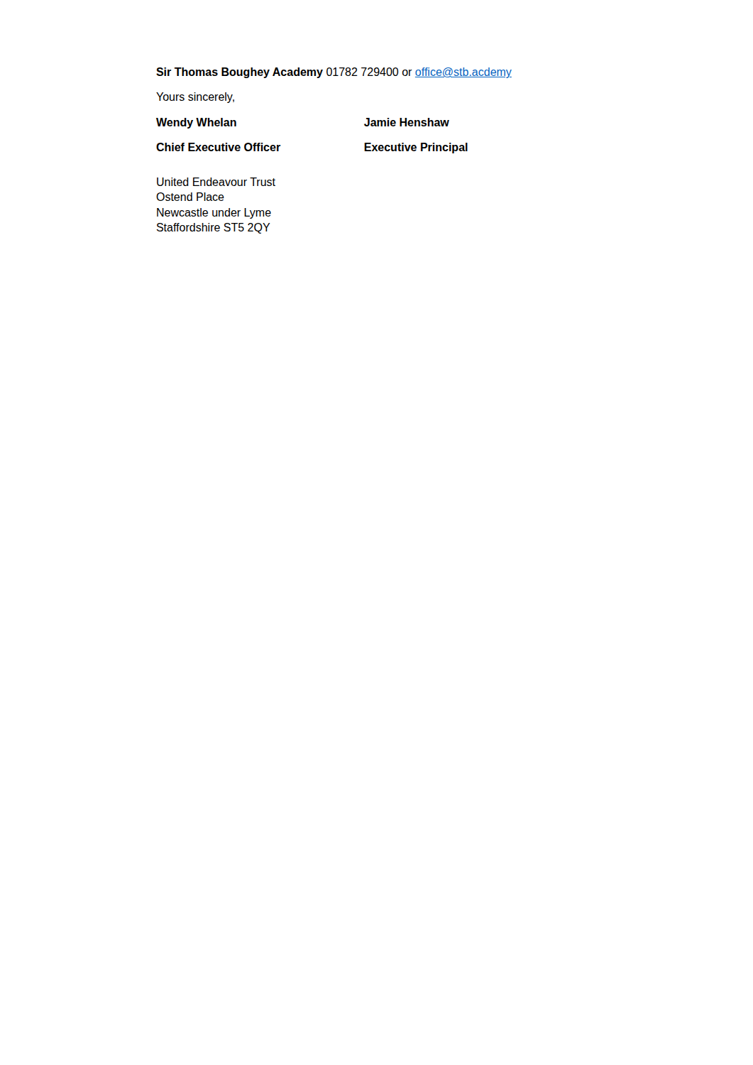Sir Thomas Boughey Academy 01782 729400 or office@stb.acdemy
Yours sincerely,
| Wendy Whelan | Jamie Henshaw |
| Chief Executive Officer | Executive Principal |
United Endeavour Trust
Ostend Place
Newcastle under Lyme
Staffordshire ST5 2QY